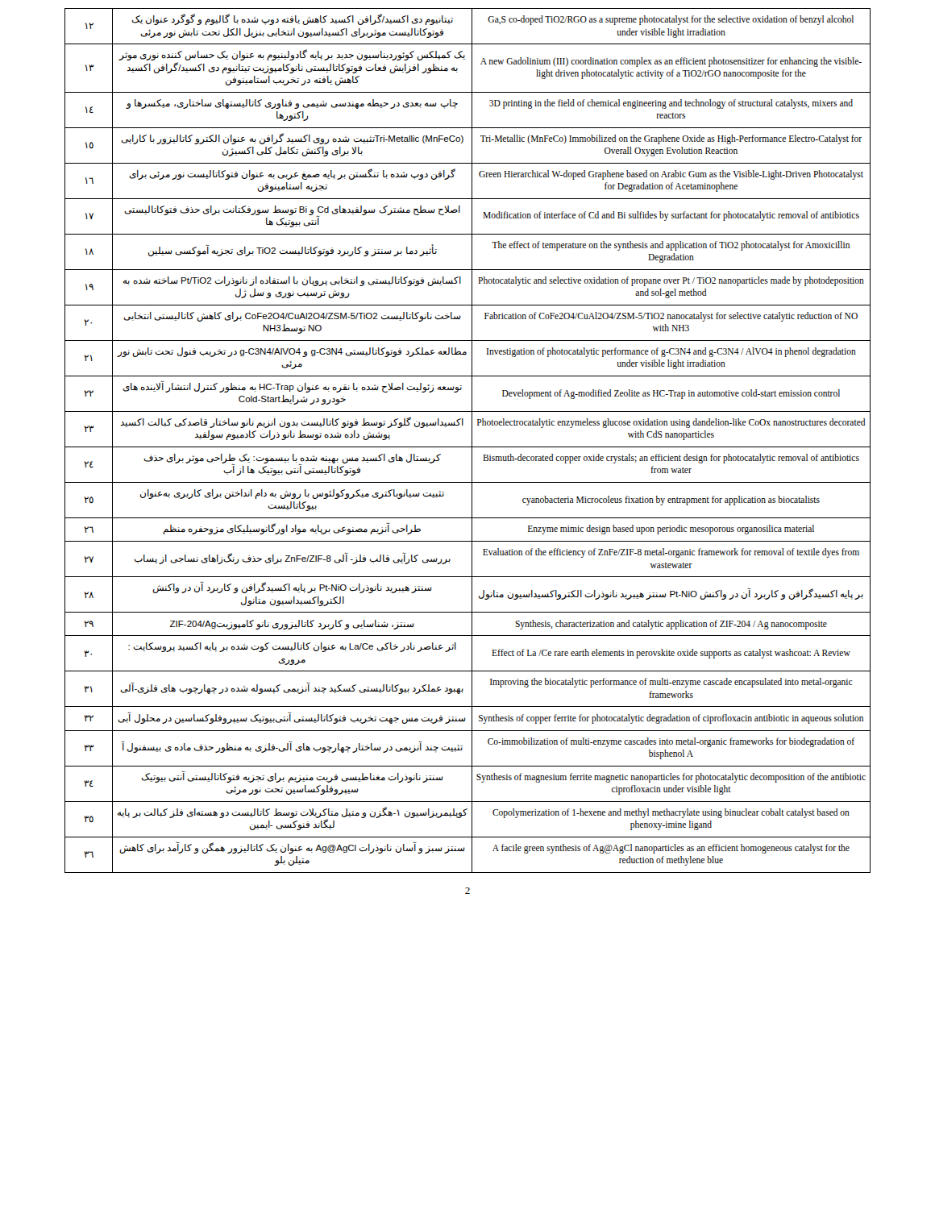| Ga,S co-doped TiO2/RGO as a supreme photocatalyst for the selective oxidation of benzyl alcohol under visible light irradiation | تیتانیوم دی اکسید/گرافن اکسید کاهش یافته دوپ شده با گالیوم و گوگرد عنوان یک فوتوکاتالیست موثربرای اکسیداسیون انتخابی بنزیل الکل تحت تابش نور مرئی | ۱۲ |
| A new Gadolinium (III) coordination complex as an efficient photosensitizer for enhancing the visible-light driven photocatalytic activity of a TiO2/rGO nanocomposite for the | یک کمپلکس کوئوردیناسیون جدید بر پایه گادولینیوم به عنوان یک حساس کننده نوری موثر به منظور افزایش فعات فوتوکاتالیستی نانوکامپوزیت تیتانیوم دی اکسید/گرافن اکسید کاهش یافته در تخریب استامینوفن | ۱۳ |
| 3D printing in the field of chemical engineering and technology of structural catalysts, mixers and reactors | چاپ سه بعدی در حیطه مهندسی شیمی و فناوری کاتالیستهای ساختاری، میکسرها و راکتورها | ۱٤ |
| Tri-Metallic (MnFeCo) Immobilized on the Graphene Oxide as High-Performance Electro-Catalyst for Overall Oxygen Evolution Reaction | Tri-Metallic (MnFeCo)تثبیت شده روی اکسید گرافن به عنوان الکترو کاتالیزور با کارایی بالا برای واکنش تکامل کلی اکسیژن | ۱٥ |
| Green Hierarchical W-doped Graphene based on Arabic Gum as the Visible-Light-Driven Photocatalyst for Degradation of Acetaminophene | گرافن دوپ شده با تنگستن بر پایه صمغ عربی به عنوان فتوکاتالیست نور مرئی برای تجزیه استامینوفن | ۱٦ |
| Modification of interface of Cd and Bi sulfides by surfactant for photocatalytic removal of antibiotics | اصلاح سطح مشترک سولفیدهای Cd و Bi توسط سورفکتانت برای حذف فتوکاتالیستی آنتی بیوتیک ها | ۱۷ |
| The effect of temperature on the synthesis and application of TiO2 photocatalyst for Amoxicillin Degradation | تأثیر دما بر سنتز و کاربرد فوتوکاتالیست TiO2 برای تجزیه آموکسی سیلین | ۱۸ |
| Photocatalytic and selective oxidation of propane over Pt / TiO2 nanoparticles made by photodeposition and sol-gel method | اکسایش فوتوکاتالیستی و انتخابی پروپان با استفاده از نانوذرات Pt/TiO2 ساخته شده به روش ترسیب نوری و سل ژل | ۱۹ |
| Fabrication of CoFe2O4/CuAl2O4/ZSM-5/TiO2 nanocatalyst for selective catalytic reduction of NO with NH3 | ساخت نانوکاتالیست CoFe2O4/CuAl2O4/ZSM-5/TiO2 برای کاهش کاتالیستی انتخابی NO توسطNH3 | ۲۰ |
| Investigation of photocatalytic performance of g-C3N4 and g-C3N4 / AlVO4 in phenol degradation under visible light irradiation | مطالعه عملکرد فوتوکاتالیستی g-C3N4 و g-C3N4/AlVO4 در تخریب فنول تحت تابش نور مرئی | ۲۱ |
| Development of Ag-modified Zeolite as HC-Trap in automotive cold-start emission control | توسعه زئولیت اصلاح شده با نقره به عنوان HC-Trap به منظور کنترل انتشار آلاینده های خودرو در شرایطCold-Start | ۲۲ |
| Photoelectrocatalytic enzymeless glucose oxidation using dandelion-like CoOx nanostructures decorated with CdS nanoparticles | اکسیداسیون گلوکز توسط فوتو کاتالیست بدون انزیم نانو ساختار قاصدکی کبالت اکسید پوشش داده شده توسط نانو ذرات کادمیوم سولفید | ۲۳ |
| Bismuth-decorated copper oxide crystals; an efficient design for photocatalytic removal of antibiotics from water | کریستال های اکسید مس بهینه شده با بیسموت: یک طراحی موثر برای حذف فوتوکاتالیستی آنتی بیوتیک ها از آب | ۲٤ |
| cyanobacteria Microcoleus fixation by entrapment for application as biocatalists | تثبیت سیانوباکتری میکروکولئوس با روش به دام انداختن برای کاربری به‌عنوان بیوکاتالیست | ۲٥ |
| Enzyme mimic design based upon periodic mesoporous organosilica material | طراحی آنزیم مصنوعی برپایه مواد اورگانوسیلیکای مزوحفره منظم | ۲٦ |
| Evaluation of the efficiency of ZnFe/ZIF-8 metal-organic framework for removal of textile dyes from wastewater | بررسی کارآیی قالب فلز- آلی ZnFe/ZIF-8 برای حذف رنگ‌زاهای نساجی از پساب | ۲۷ |
| بر پایه اکسیدگرافن و کاربرد آن در واکنش Pt-NiO سنتز هیبرید نانوذرات الکترواکسیداسیون متانول | سنتز هیبرید نانوذرات Pt-NiO بر پایه اکسیدگرافن و کاربرد آن در واکنش الکترواکسیداسیون متانول | ۲۸ |
| Synthesis, characterization and catalytic application of ZIF-204 / Ag nanocomposite | سنتز، شناسایی و کاربرد کاتالیزوری نانو کامپوزیتZIF-204/Ag | ۲۹ |
| Effect of La /Ce rare earth elements in perovskite oxide supports as catalyst washcoat: A Review | اثر عناصر نادر خاکی La/Ce به عنوان کاتالیست کوت شده بر پایه اکسید پروسکایت : مروری | ۳۰ |
| Improving the biocatalytic performance of multi-enzyme cascade encapsulated into metal-organic frameworks | بهبود عملکرد بیوکاتالیستی کسکید چند آنزیمی کپسوله شده در چهارچوب های فلزی-آلی | ۳۱ |
| Synthesis of copper ferrite for photocatalytic degradation of ciprofloxacin antibiotic in aqueous solution | سنتز فریت مس جهت تخریب فتوکاتالیستی آنتی‌بیوتیک سیپروفلوکساسین در محلول آبی | ۳۲ |
| Co-immobilization of multi-enzyme cascades into metal-organic frameworks for biodegradation of bisphenol A | تثبیت چند آنزیمی در ساختار چهارچوب های آلی-فلزی به منظور حذف ماده ی بیسفنول آ | ۳۳ |
| Synthesis of magnesium ferrite magnetic nanoparticles for photocatalytic decomposition of the antibiotic ciprofloxacin under visible light | سنتز نانوذرات مغناطیسی فریت منیزیم برای تجزیه فتوکاتالیستی آنتی بیوتیک سیپروفلوکساسین تحت نور مرئی | ۳٤ |
| Copolymerization of 1-hexene and methyl methacrylate using binuclear cobalt catalyst based on phenoxy-imine ligand | کوپلیمریزاسیون ۱-هگزن و متیل متاکریلات توسط کاتالیست دو هسته‌ای فلز کبالت بر پایه لیگاند فنوکسی -ایمین | ۳٥ |
| A facile green synthesis of Ag@AgCl nanoparticles as an efficient homogeneous catalyst for the reduction of methylene blue | سنتز سبز و آسان نانوذرات Ag@AgCl به عنوان یک کاتالیزور همگن و کارآمد برای کاهش متیلن بلو | ۳٦ |
2